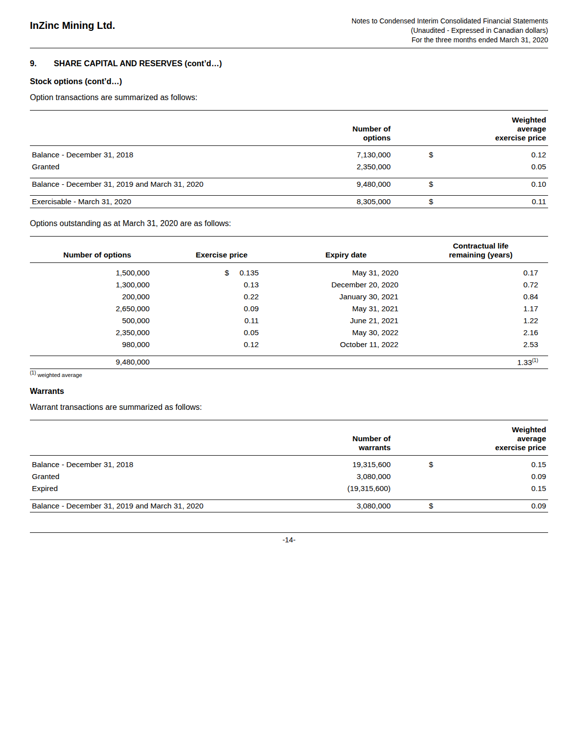InZinc Mining Ltd.
Notes to Condensed Interim Consolidated Financial Statements
(Unaudited - Expressed in Canadian dollars)
For the three months ended March 31, 2020
9. SHARE CAPITAL AND RESERVES (cont’d…)
Stock options (cont’d…)
Option transactions are summarized as follows:
| | Number of options | | Weighted average exercise price |
| --- | --- | --- | --- |
| Balance - December 31, 2018 | 7,130,000 | $ | 0.12 |
| Granted | 2,350,000 | | 0.05 |
| Balance - December 31, 2019 and March 31, 2020 | 9,480,000 | $ | 0.10 |
| Exercisable - March 31, 2020 | 8,305,000 | $ | 0.11 |
Options outstanding as at March 31, 2020 are as follows:
| Number of options | Exercise price | Expiry date | Contractual life remaining (years) |
| --- | --- | --- | --- |
| 1,500,000 | $ 0.135 | May 31, 2020 | 0.17 |
| 1,300,000 | 0.13 | December 20, 2020 | 0.72 |
| 200,000 | 0.22 | January 30, 2021 | 0.84 |
| 2,650,000 | 0.09 | May 31, 2021 | 1.17 |
| 500,000 | 0.11 | June 21, 2021 | 1.22 |
| 2,350,000 | 0.05 | May 30, 2022 | 2.16 |
| 980,000 | 0.12 | October 11, 2022 | 2.53 |
| 9,480,000 | | | 1.33 (1) |
(1) weighted average
Warrants
Warrant transactions are summarized as follows:
| | Number of warrants | | Weighted average exercise price |
| --- | --- | --- | --- |
| Balance - December 31, 2018 | 19,315,600 | $ | 0.15 |
| Granted | 3,080,000 | | 0.09 |
| Expired | (19,315,600) | | 0.15 |
| Balance - December 31, 2019 and March 31, 2020 | 3,080,000 | $ | 0.09 |
-14-